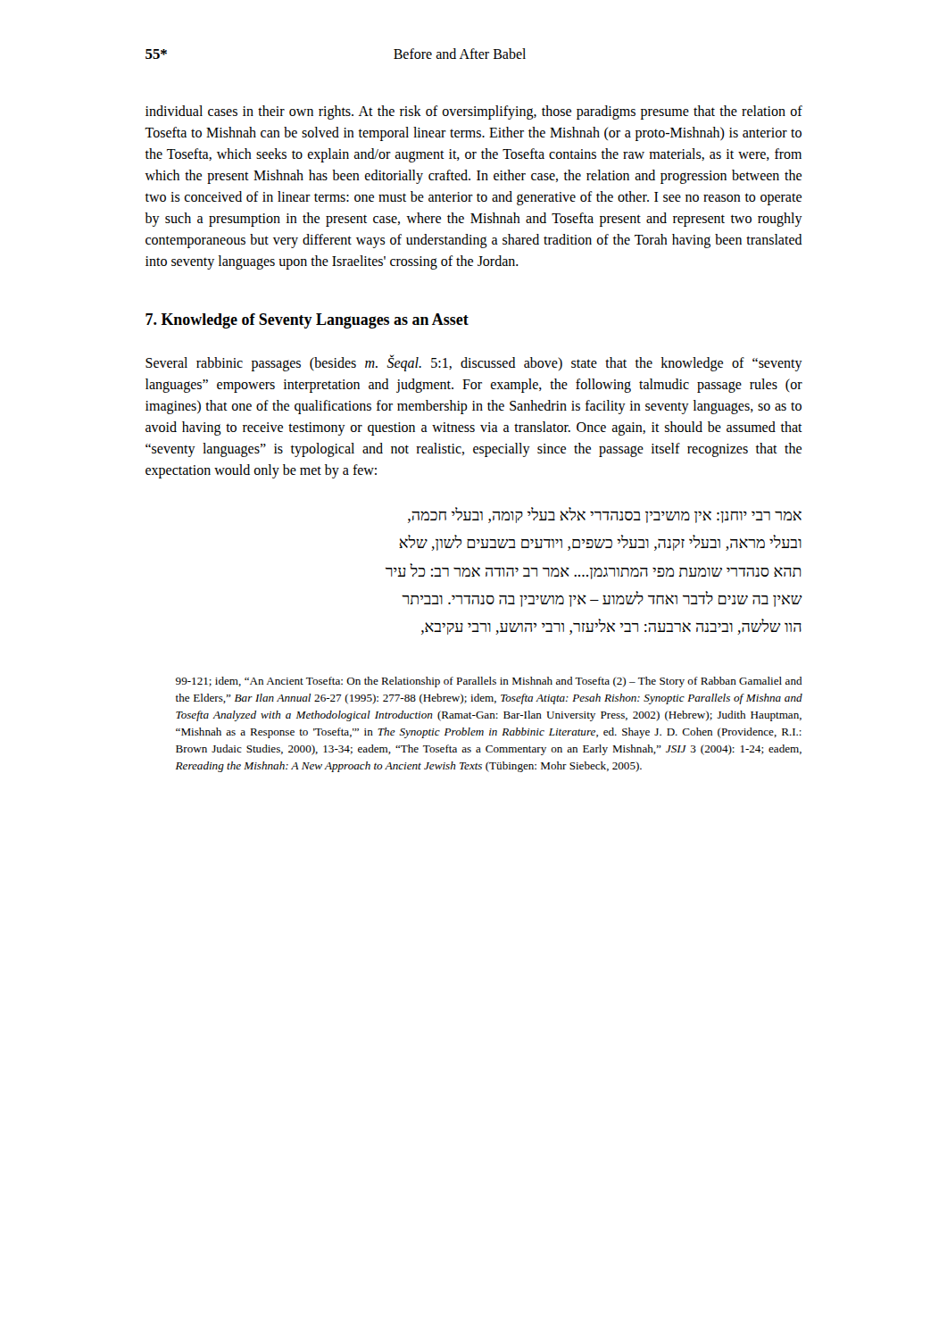55* Before and After Babel
individual cases in their own rights. At the risk of oversimplifying, those paradigms presume that the relation of Tosefta to Mishnah can be solved in temporal linear terms. Either the Mishnah (or a proto-Mishnah) is anterior to the Tosefta, which seeks to explain and/or augment it, or the Tosefta contains the raw materials, as it were, from which the present Mishnah has been editorially crafted. In either case, the relation and progression between the two is conceived of in linear terms: one must be anterior to and generative of the other. I see no reason to operate by such a presumption in the present case, where the Mishnah and Tosefta present and represent two roughly contemporaneous but very different ways of understanding a shared tradition of the Torah having been translated into seventy languages upon the Israelites' crossing of the Jordan.
7. Knowledge of Seventy Languages as an Asset
Several rabbinic passages (besides m. Šeqal. 5:1, discussed above) state that the knowledge of “seventy languages” empowers interpretation and judgment. For example, the following talmudic passage rules (or imagines) that one of the qualifications for membership in the Sanhedrin is facility in seventy languages, so as to avoid having to receive testimony or question a witness via a translator. Once again, it should be assumed that “seventy languages” is typological and not realistic, especially since the passage itself recognizes that the expectation would only be met by a few:
אמר רבי יוחנן: אין מושיבין בסנהדרי אלא בעלי קומה, ובעלי חכמה,
ובעלי מראה, ובעלי זקנה, ובעלי כשפים, ויודעים בשבעים לשון, שלא
תהא סנהדרי שומעת מפי המתורגמן.... אמר רב יהודה אמר רב: כל עיר
שאין בה שנים לדבר ואחד לשמוע – אין מושיבין בה סנהדרי. ובביתר
הוו שלשה, וביבנה ארבעה: רבי אליעזר, ורבי יהושע, ורבי עקיבא,
99-121; idem, “An Ancient Tosefta: On the Relationship of Parallels in Mishnah and Tosefta (2) – The Story of Rabban Gamaliel and the Elders,” Bar Ilan Annual 26-27 (1995): 277-88 (Hebrew); idem, Tosefta Atiqta: Pesah Rishon: Synoptic Parallels of Mishna and Tosefta Analyzed with a Methodological Introduction (Ramat-Gan: Bar-Ilan University Press, 2002) (Hebrew); Judith Hauptman, “Mishnah as a Response to 'Tosefta,'” in The Synoptic Problem in Rabbinic Literature, ed. Shaye J. D. Cohen (Providence, R.I.: Brown Judaic Studies, 2000), 13-34; eadem, “The Tosefta as a Commentary on an Early Mishnah,” JSIJ 3 (2004): 1-24; eadem, Rereading the Mishnah: A New Approach to Ancient Jewish Texts (Tübingen: Mohr Siebeck, 2005).